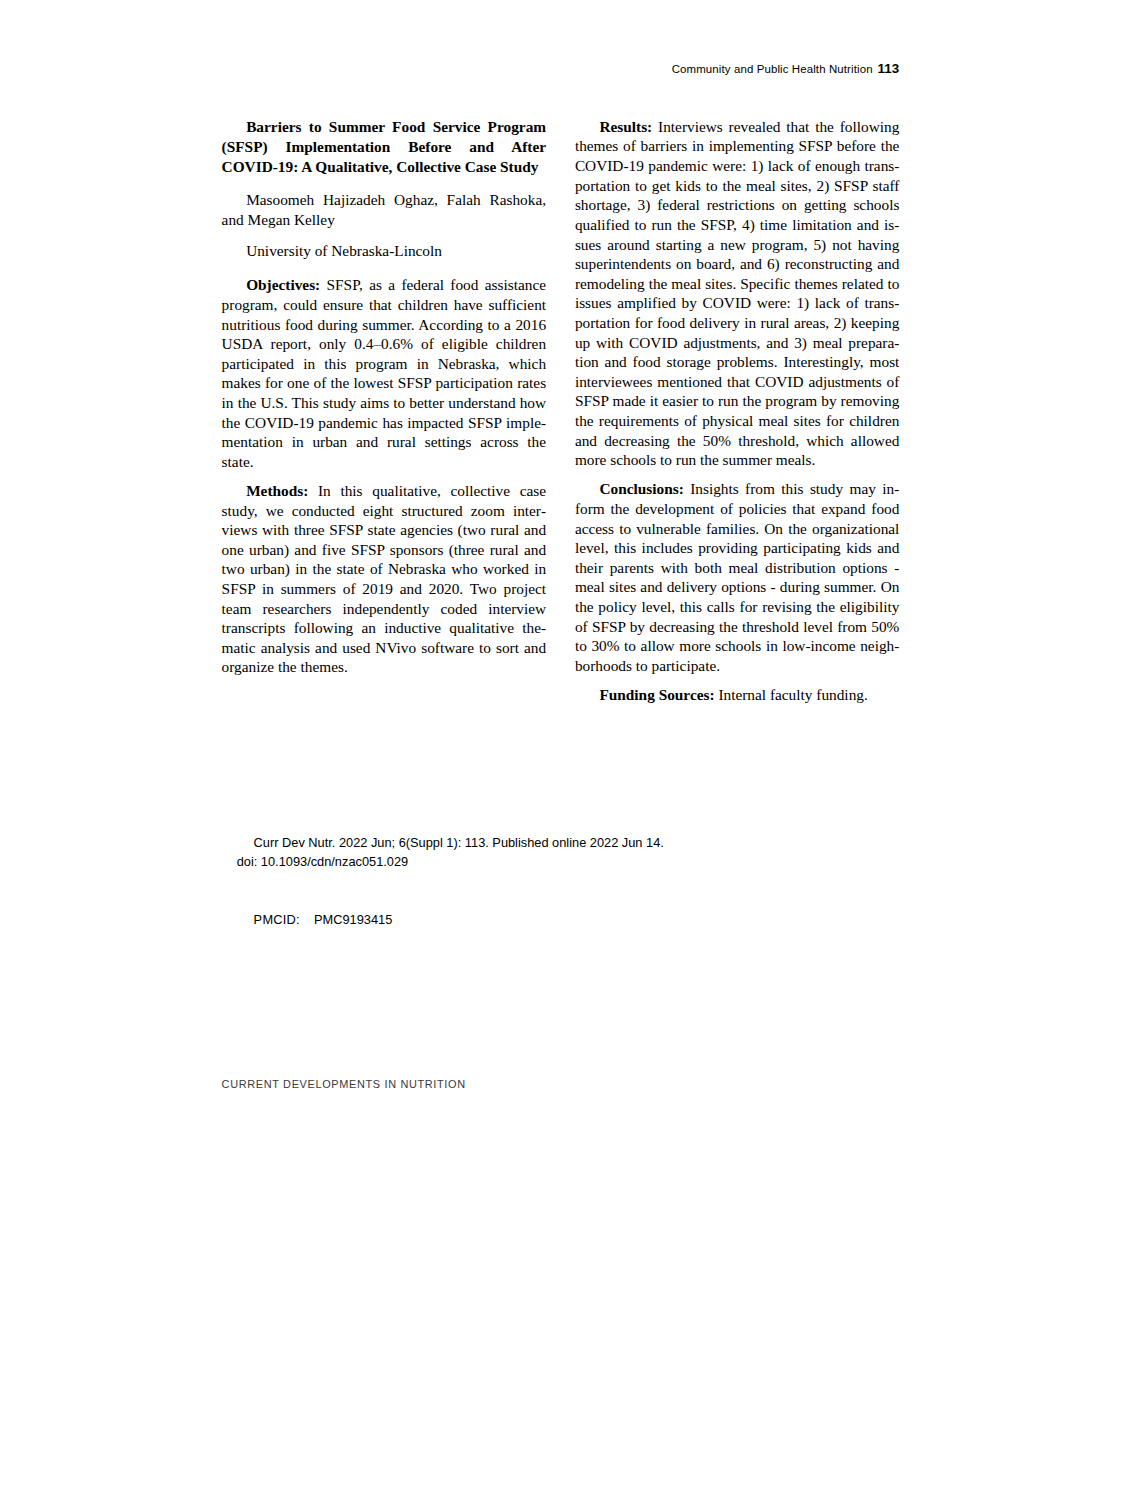Community and Public Health Nutrition 113
Barriers to Summer Food Service Program (SFSP) Implementation Before and After COVID-19: A Qualitative, Collective Case Study
Masoomeh Hajizadeh Oghaz, Falah Rashoka, and Megan Kelley
University of Nebraska-Lincoln
Objectives: SFSP, as a federal food assistance program, could ensure that children have sufficient nutritious food during summer. According to a 2016 USDA report, only 0.4–0.6% of eligible children participated in this program in Nebraska, which makes for one of the lowest SFSP participation rates in the U.S. This study aims to better understand how the COVID-19 pandemic has impacted SFSP implementation in urban and rural settings across the state.
Methods: In this qualitative, collective case study, we conducted eight structured zoom interviews with three SFSP state agencies (two rural and one urban) and five SFSP sponsors (three rural and two urban) in the state of Nebraska who worked in SFSP in summers of 2019 and 2020. Two project team researchers independently coded interview transcripts following an inductive qualitative thematic analysis and used NVivo software to sort and organize the themes.
Results: Interviews revealed that the following themes of barriers in implementing SFSP before the COVID-19 pandemic were: 1) lack of enough transportation to get kids to the meal sites, 2) SFSP staff shortage, 3) federal restrictions on getting schools qualified to run the SFSP, 4) time limitation and issues around starting a new program, 5) not having superintendents on board, and 6) reconstructing and remodeling the meal sites. Specific themes related to issues amplified by COVID were: 1) lack of transportation for food delivery in rural areas, 2) keeping up with COVID adjustments, and 3) meal preparation and food storage problems. Interestingly, most interviewees mentioned that COVID adjustments of SFSP made it easier to run the program by removing the requirements of physical meal sites for children and decreasing the 50% threshold, which allowed more schools to run the summer meals.
Conclusions: Insights from this study may inform the development of policies that expand food access to vulnerable families. On the organizational level, this includes providing participating kids and their parents with both meal distribution options - meal sites and delivery options - during summer. On the policy level, this calls for revising the eligibility of SFSP by decreasing the threshold level from 50% to 30% to allow more schools in low-income neighborhoods to participate.
Funding Sources: Internal faculty funding.
Curr Dev Nutr. 2022 Jun; 6(Suppl 1): 113. Published online 2022 Jun 14.
doi: 10.1093/cdn/nzac051.029
PMCID: PMC9193415
CURRENT DEVELOPMENTS IN NUTRITION